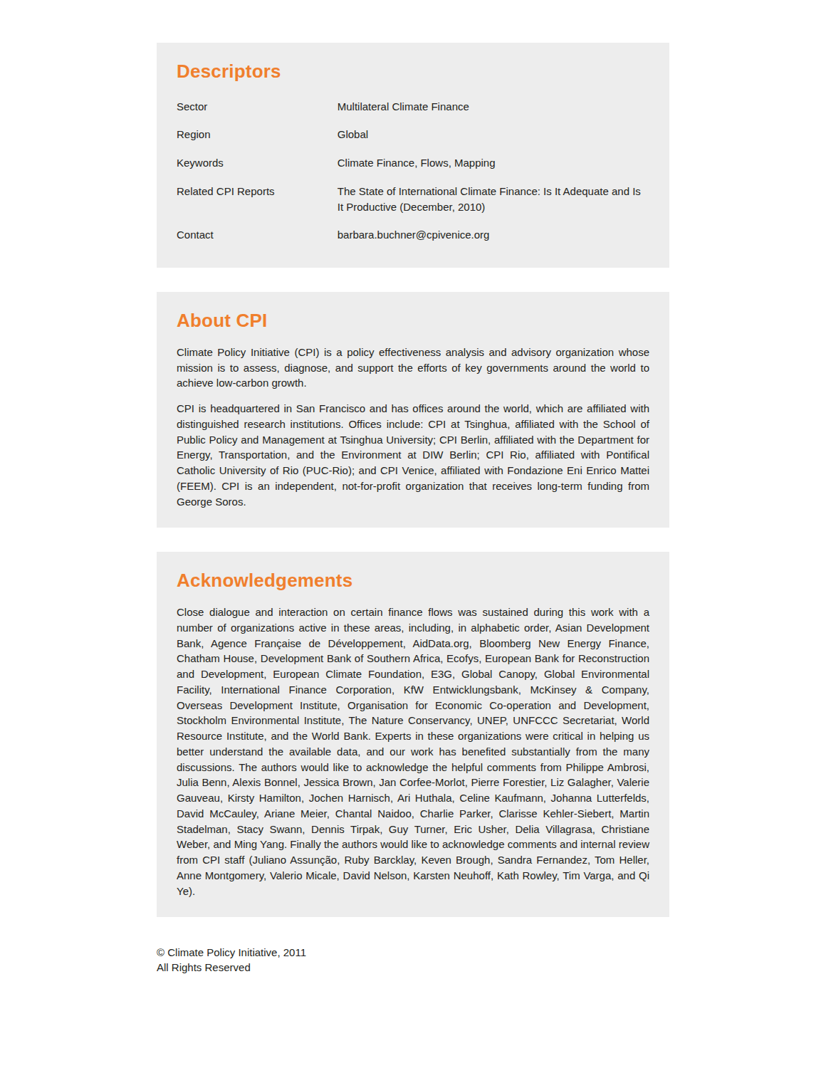Descriptors
| Sector | Multilateral Climate Finance |
| Region | Global |
| Keywords | Climate Finance, Flows, Mapping |
| Related CPI Reports | The State of International Climate Finance: Is It Adequate and Is It Productive (December, 2010) |
| Contact | barbara.buchner@cpivenice.org |
About CPI
Climate Policy Initiative (CPI) is a policy effectiveness analysis and advisory organization whose mission is to assess, diagnose, and support the efforts of key governments around the world to achieve low-carbon growth.
CPI is headquartered in San Francisco and has offices around the world, which are affiliated with distinguished research institutions. Offices include: CPI at Tsinghua, affiliated with the School of Public Policy and Management at Tsinghua University; CPI Berlin, affiliated with the Department for Energy, Transportation, and the Environment at DIW Berlin; CPI Rio, affiliated with Pontifical Catholic University of Rio (PUC-Rio); and CPI Venice, affiliated with Fondazione Eni Enrico Mattei (FEEM). CPI is an independent, not-for-profit organization that receives long-term funding from George Soros.
Acknowledgements
Close dialogue and interaction on certain finance flows was sustained during this work with a number of organizations active in these areas, including, in alphabetic order, Asian Development Bank, Agence Française de Développement, AidData.org, Bloomberg New Energy Finance, Chatham House, Development Bank of Southern Africa, Ecofys, European Bank for Reconstruction and Development, European Climate Foundation, E3G, Global Canopy, Global Environmental Facility, International Finance Corporation, KfW Entwicklungsbank, McKinsey & Company, Overseas Development Institute, Organisation for Economic Co-operation and Development, Stockholm Environmental Institute, The Nature Conservancy, UNEP, UNFCCC Secretariat, World Resource Institute, and the World Bank. Experts in these organizations were critical in helping us better understand the available data, and our work has benefited substantially from the many discussions. The authors would like to acknowledge the helpful comments from Philippe Ambrosi, Julia Benn, Alexis Bonnel, Jessica Brown, Jan Corfee-Morlot, Pierre Forestier, Liz Galagher, Valerie Gauveau, Kirsty Hamilton, Jochen Harnisch, Ari Huthala, Celine Kaufmann, Johanna Lutterfelds, David McCauley, Ariane Meier, Chantal Naidoo, Charlie Parker, Clarisse Kehler-Siebert, Martin Stadelman, Stacy Swann, Dennis Tirpak, Guy Turner, Eric Usher, Delia Villagrasa, Christiane Weber, and Ming Yang. Finally the authors would like to acknowledge comments and internal review from CPI staff (Juliano Assunção, Ruby Barcklay, Keven Brough, Sandra Fernandez, Tom Heller, Anne Montgomery, Valerio Micale, David Nelson, Karsten Neuhoff, Kath Rowley, Tim Varga, and Qi Ye).
© Climate Policy Initiative, 2011
All Rights Reserved